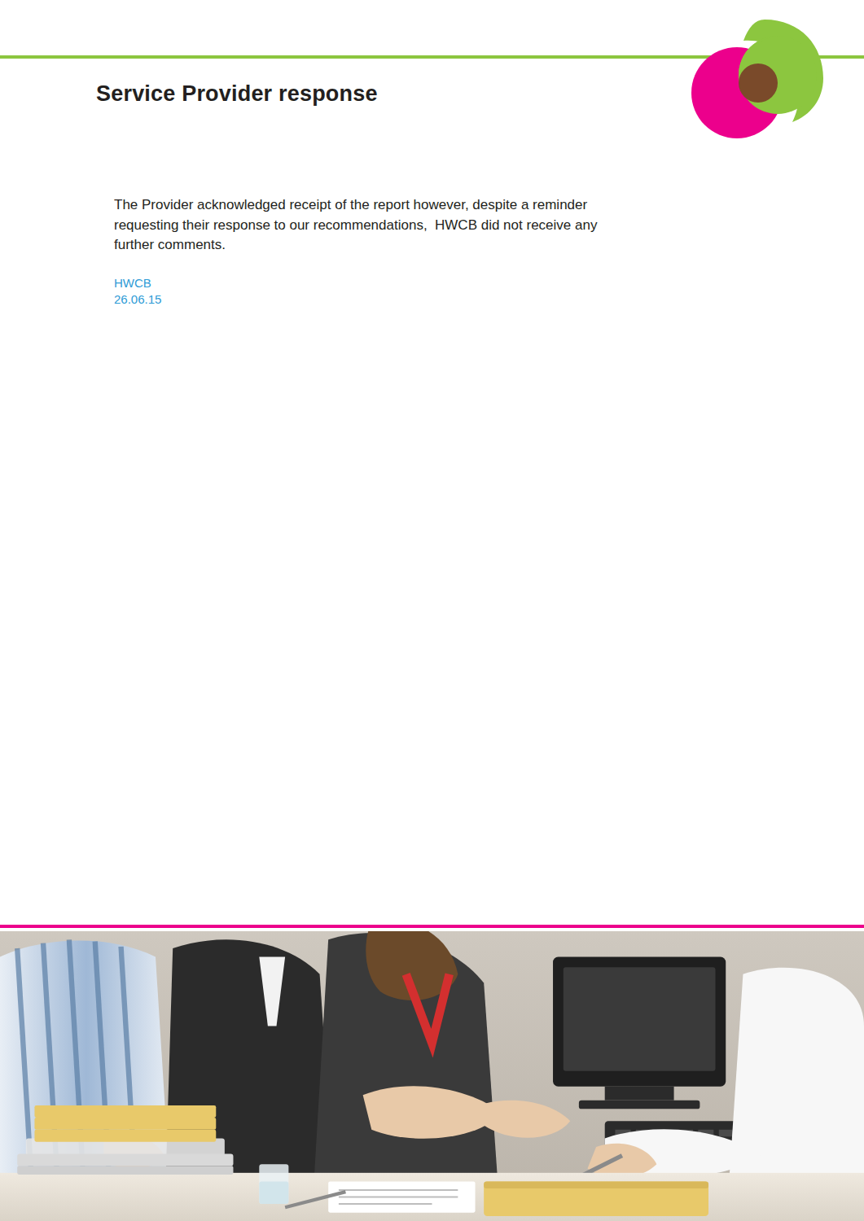Service Provider response
The Provider acknowledged receipt of the report however, despite a reminder requesting their response to our recommendations, HWCB did not receive any further comments.
HWCB
26.06.15